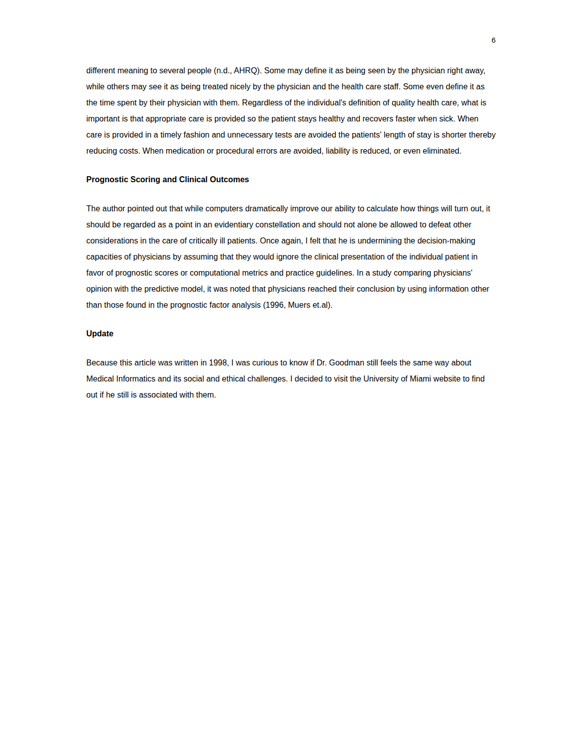6
different meaning to several people (n.d., AHRQ). Some may define it as being seen by the physician right away, while others may see it as being treated nicely by the physician and the health care staff. Some even define it as the time spent by their physician with them. Regardless of the individual's definition of quality health care, what is important is that appropriate care is provided so the patient stays healthy and recovers faster when sick. When care is provided in a timely fashion and unnecessary tests are avoided the patients' length of stay is shorter thereby reducing costs. When medication or procedural errors are avoided, liability is reduced, or even eliminated.
Prognostic Scoring and Clinical Outcomes
The author pointed out that while computers dramatically improve our ability to calculate how things will turn out, it should be regarded as a point in an evidentiary constellation and should not alone be allowed to defeat other considerations in the care of critically ill patients. Once again, I felt that he is undermining the decision-making capacities of physicians by assuming that they would ignore the clinical presentation of the individual patient in favor of prognostic scores or computational metrics and practice guidelines. In a study comparing physicians' opinion with the predictive model, it was noted that physicians reached their conclusion by using information other than those found in the prognostic factor analysis (1996, Muers et.al).
Update
Because this article was written in 1998, I was curious to know if Dr. Goodman still feels the same way about Medical Informatics and its social and ethical challenges. I decided to visit the University of Miami website to find out if he still is associated with them.